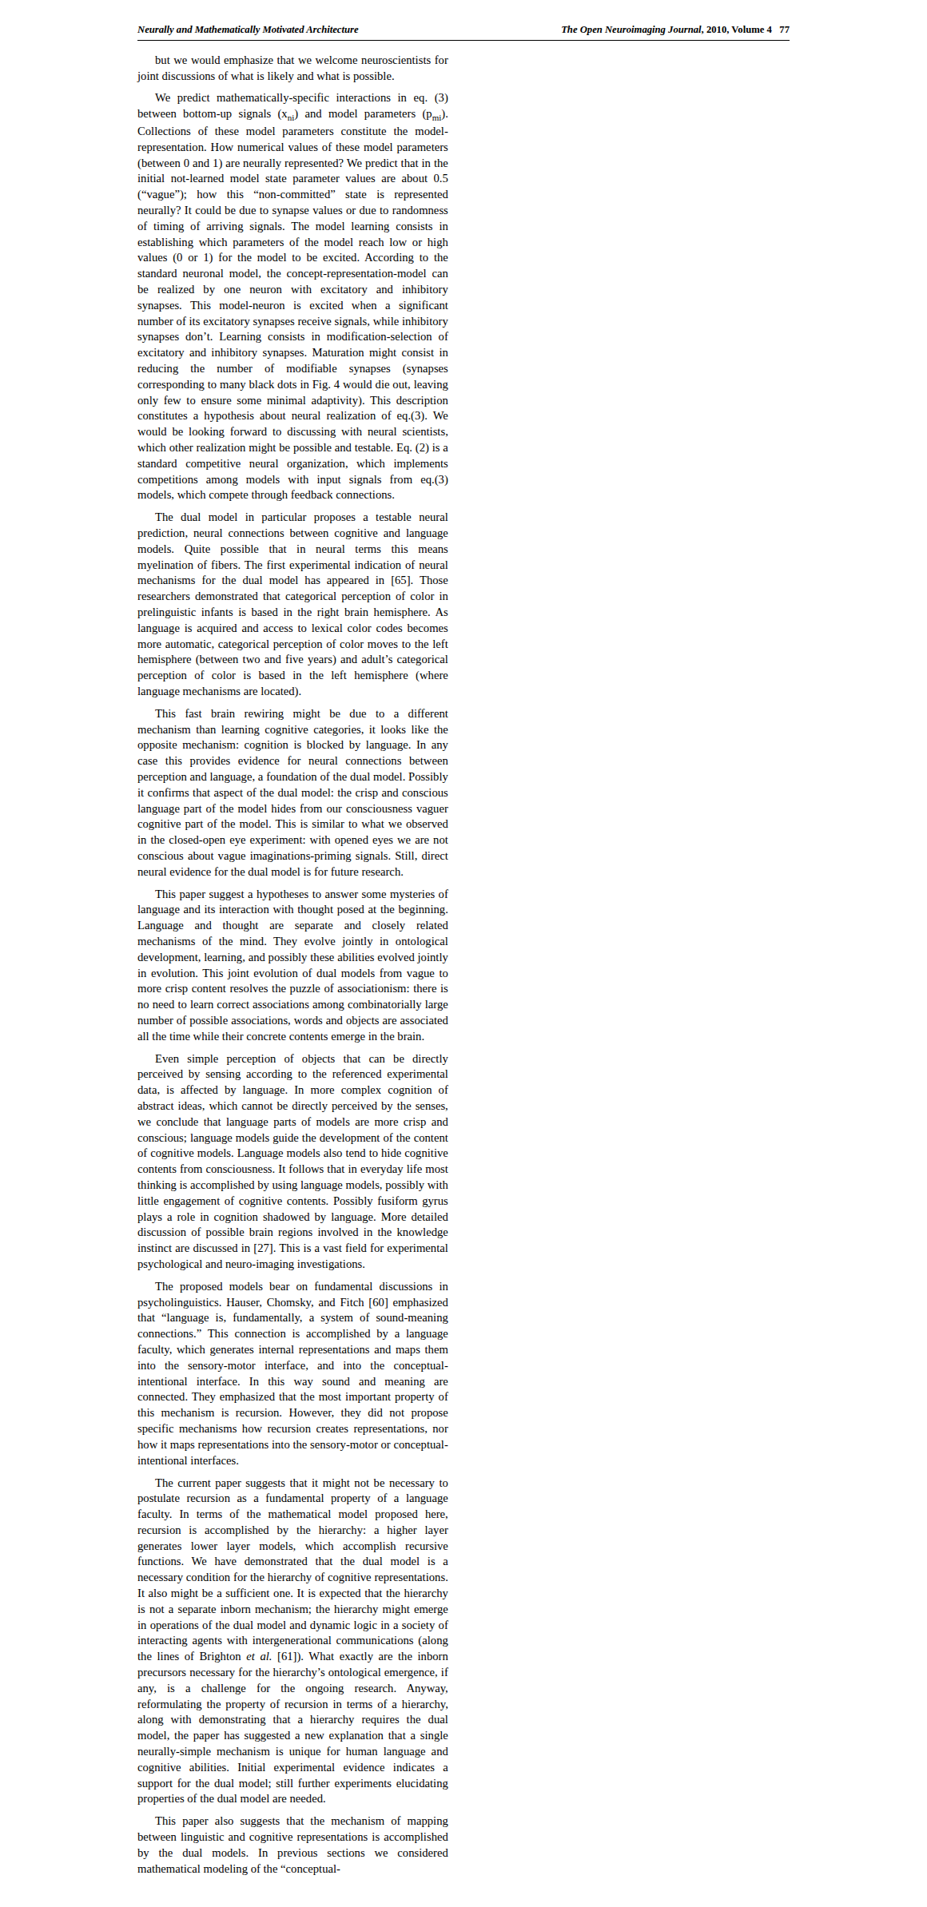Neurally and Mathematically Motivated Architecture The Open Neuroimaging Journal, 2010, Volume 4 77
but we would emphasize that we welcome neuroscientists for joint discussions of what is likely and what is possible.
We predict mathematically-specific interactions in eq. (3) between bottom-up signals (xni) and model parameters (pmi). Collections of these model parameters constitute the model-representation. How numerical values of these model parameters (between 0 and 1) are neurally represented? We predict that in the initial not-learned model state parameter values are about 0.5 (“vague”); how this “non-committed” state is represented neurally? It could be due to synapse values or due to randomness of timing of arriving signals. The model learning consists in establishing which parameters of the model reach low or high values (0 or 1) for the model to be excited. According to the standard neuronal model, the concept-representation-model can be realized by one neuron with excitatory and inhibitory synapses. This model-neuron is excited when a significant number of its excitatory synapses receive signals, while inhibitory synapses don’t. Learning consists in modification-selection of excitatory and inhibitory synapses. Maturation might consist in reducing the number of modifiable synapses (synapses corresponding to many black dots in Fig. 4 would die out, leaving only few to ensure some minimal adaptivity). This description constitutes a hypothesis about neural realization of eq.(3). We would be looking forward to discussing with neural scientists, which other realization might be possible and testable. Eq. (2) is a standard competitive neural organization, which implements competitions among models with input signals from eq.(3) models, which compete through feedback connections.
The dual model in particular proposes a testable neural prediction, neural connections between cognitive and language models. Quite possible that in neural terms this means myelination of fibers. The first experimental indication of neural mechanisms for the dual model has appeared in [65]. Those researchers demonstrated that categorical perception of color in prelinguistic infants is based in the right brain hemisphere. As language is acquired and access to lexical color codes becomes more automatic, categorical perception of color moves to the left hemisphere (between two and five years) and adult’s categorical perception of color is based in the left hemisphere (where language mechanisms are located).
This fast brain rewiring might be due to a different mechanism than learning cognitive categories, it looks like the opposite mechanism: cognition is blocked by language. In any case this provides evidence for neural connections between perception and language, a foundation of the dual model. Possibly it confirms that aspect of the dual model: the crisp and conscious language part of the model hides from our consciousness vaguer cognitive part of the model. This is similar to what we observed in the closed-open eye experiment: with opened eyes we are not conscious about vague imaginations-priming signals. Still, direct neural evidence for the dual model is for future research.
This paper suggest a hypotheses to answer some mysteries of language and its interaction with thought posed at the beginning. Language and thought are separate and closely related mechanisms of the mind. They evolve jointly in ontological development, learning, and possibly these abilities evolved jointly in evolution. This joint evolution of dual models from vague to more crisp content resolves the puzzle of associationism: there is no need to learn correct associations among combinatorially large number of possible associations, words and objects are associated all the time while their concrete contents emerge in the brain.
Even simple perception of objects that can be directly perceived by sensing according to the referenced experimental data, is affected by language. In more complex cognition of abstract ideas, which cannot be directly perceived by the senses, we conclude that language parts of models are more crisp and conscious; language models guide the development of the content of cognitive models. Language models also tend to hide cognitive contents from consciousness. It follows that in everyday life most thinking is accomplished by using language models, possibly with little engagement of cognitive contents. Possibly fusiform gyrus plays a role in cognition shadowed by language. More detailed discussion of possible brain regions involved in the knowledge instinct are discussed in [27]. This is a vast field for experimental psychological and neuro-imaging investigations.
The proposed models bear on fundamental discussions in psycholinguistics. Hauser, Chomsky, and Fitch [60] emphasized that “language is, fundamentally, a system of sound-meaning connections.” This connection is accomplished by a language faculty, which generates internal representations and maps them into the sensory-motor interface, and into the conceptual-intentional interface. In this way sound and meaning are connected. They emphasized that the most important property of this mechanism is recursion. However, they did not propose specific mechanisms how recursion creates representations, nor how it maps representations into the sensory-motor or conceptual-intentional interfaces.
The current paper suggests that it might not be necessary to postulate recursion as a fundamental property of a language faculty. In terms of the mathematical model proposed here, recursion is accomplished by the hierarchy: a higher layer generates lower layer models, which accomplish recursive functions. We have demonstrated that the dual model is a necessary condition for the hierarchy of cognitive representations. It also might be a sufficient one. It is expected that the hierarchy is not a separate inborn mechanism; the hierarchy might emerge in operations of the dual model and dynamic logic in a society of interacting agents with intergenerational communications (along the lines of Brighton et al. [61]). What exactly are the inborn precursors necessary for the hierarchy’s ontological emergence, if any, is a challenge for the ongoing research. Anyway, reformulating the property of recursion in terms of a hierarchy, along with demonstrating that a hierarchy requires the dual model, the paper has suggested a new explanation that a single neurally-simple mechanism is unique for human language and cognitive abilities. Initial experimental evidence indicates a support for the dual model; still further experiments elucidating properties of the dual model are needed.
This paper also suggests that the mechanism of mapping between linguistic and cognitive representations is accomplished by the dual models. In previous sections we considered mathematical modeling of the “conceptual-